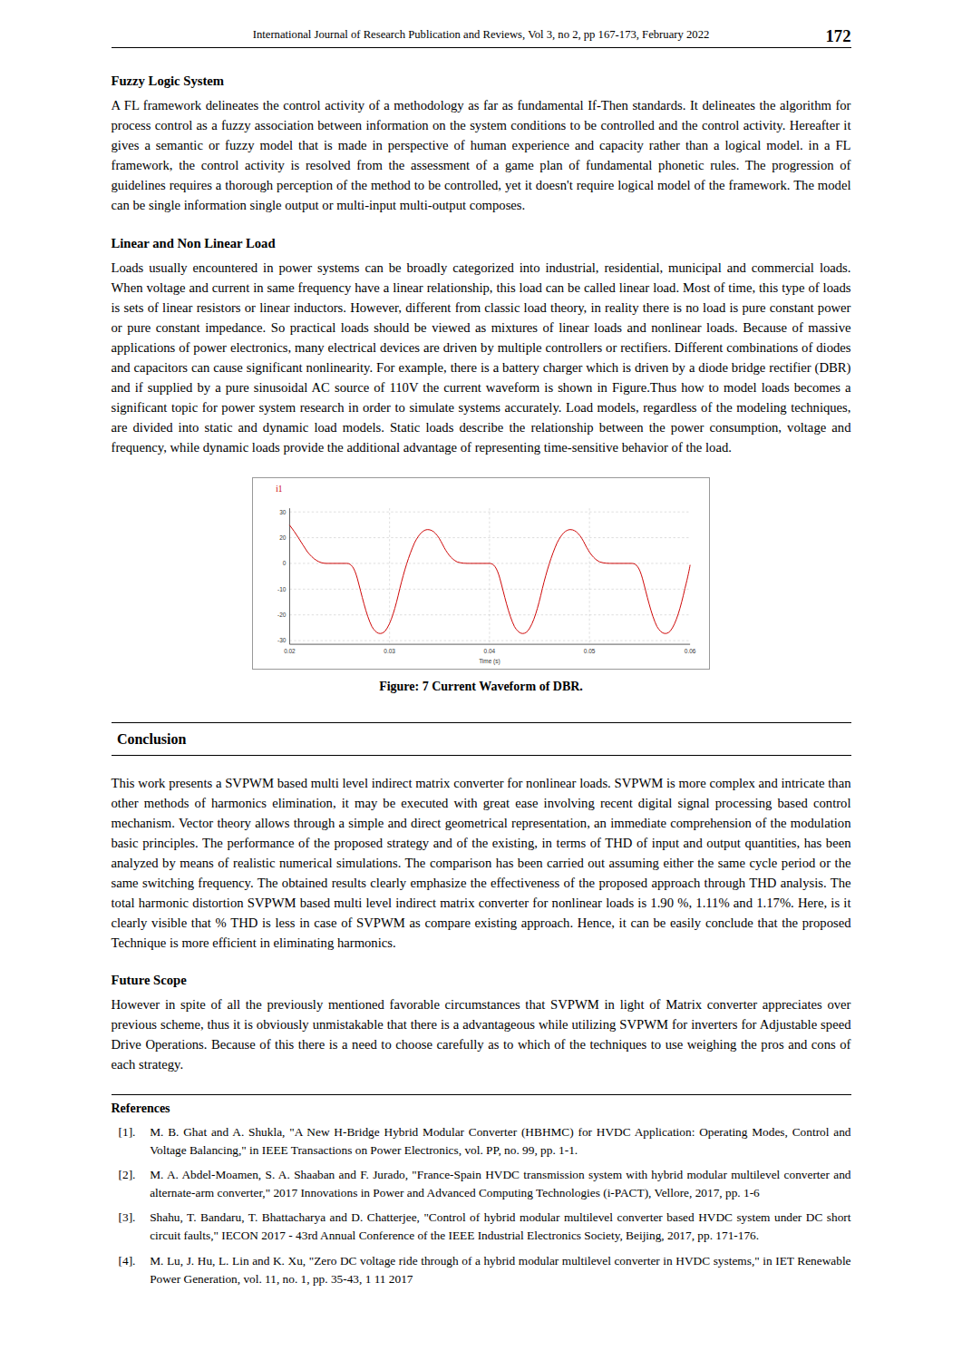International Journal of Research Publication and Reviews, Vol 3, no 2, pp 167-173, February 2022 172
Fuzzy Logic System
A FL framework delineates the control activity of a methodology as far as fundamental If-Then standards. It delineates the algorithm for process control as a fuzzy association between information on the system conditions to be controlled and the control activity. Hereafter it gives a semantic or fuzzy model that is made in perspective of human experience and capacity rather than a logical model. in a FL framework, the control activity is resolved from the assessment of a game plan of fundamental phonetic rules. The progression of guidelines requires a thorough perception of the method to be controlled, yet it doesn't require logical model of the framework. The model can be single information single output or multi-input multi-output composes.
Linear and Non Linear Load
Loads usually encountered in power systems can be broadly categorized into industrial, residential, municipal and commercial loads. When voltage and current in same frequency have a linear relationship, this load can be called linear load. Most of time, this type of loads is sets of linear resistors or linear inductors. However, different from classic load theory, in reality there is no load is pure constant power or pure constant impedance. So practical loads should be viewed as mixtures of linear loads and nonlinear loads. Because of massive applications of power electronics, many electrical devices are driven by multiple controllers or rectifiers. Different combinations of diodes and capacitors can cause significant nonlinearity. For example, there is a battery charger which is driven by a diode bridge rectifier (DBR) and if supplied by a pure sinusoidal AC source of 110V the current waveform is shown in Figure.Thus how to model loads becomes a significant topic for power system research in order to simulate systems accurately. Load models, regardless of the modeling techniques, are divided into static and dynamic load models. Static loads describe the relationship between the power consumption, voltage and frequency, while dynamic loads provide the additional advantage of representing time-sensitive behavior of the load.
i1
30 20 0 -10 -20 -30 0.02 0.03 0.04 0.05 0.06 Time (s)
Figure: 7 Current Waveform of DBR.
Conclusion
This work presents a SVPWM based multi level indirect matrix converter for nonlinear loads. SVPWM is more complex and intricate than other methods of harmonics elimination, it may be executed with great ease involving recent digital signal processing based control mechanism. Vector theory allows through a simple and direct geometrical representation, an immediate comprehension of the modulation basic principles. The performance of the proposed strategy and of the existing, in terms of THD of input and output quantities, has been analyzed by means of realistic numerical simulations. The comparison has been carried out assuming either the same cycle period or the same switching frequency. The obtained results clearly emphasize the effectiveness of the proposed approach through THD analysis. The total harmonic distortion SVPWM based multi level indirect matrix converter for nonlinear loads is 1.90 %, 1.11% and 1.17%. Here, is it clearly visible that % THD is less in case of SVPWM as compare existing approach. Hence, it can be easily conclude that the proposed Technique is more efficient in eliminating harmonics.
Future Scope
However in spite of all the previously mentioned favorable circumstances that SVPWM in light of Matrix converter appreciates over previous scheme, thus it is obviously unmistakable that there is a advantageous while utilizing SVPWM for inverters for Adjustable speed Drive Operations. Because of this there is a need to choose carefully as to which of the techniques to use weighing the pros and cons of each strategy.
References
M. B. Ghat and A. Shukla, "A New H-Bridge Hybrid Modular Converter (HBHMC) for HVDC Application: Operating Modes, Control and Voltage Balancing," in IEEE Transactions on Power Electronics, vol. PP, no. 99, pp. 1-1.
M. A. Abdel-Moamen, S. A. Shaaban and F. Jurado, "France-Spain HVDC transmission system with hybrid modular multilevel converter and alternate-arm converter," 2017 Innovations in Power and Advanced Computing Technologies (i-PACT), Vellore, 2017, pp. 1-6
Shahu, T. Bandaru, T. Bhattacharya and D. Chatterjee, "Control of hybrid modular multilevel converter based HVDC system under DC short circuit faults," IECON 2017 - 43rd Annual Conference of the IEEE Industrial Electronics Society, Beijing, 2017, pp. 171-176.
M. Lu, J. Hu, L. Lin and K. Xu, "Zero DC voltage ride through of a hybrid modular multilevel converter in HVDC systems," in IET Renewable Power Generation, vol. 11, no. 1, pp. 35-43, 1 11 2017